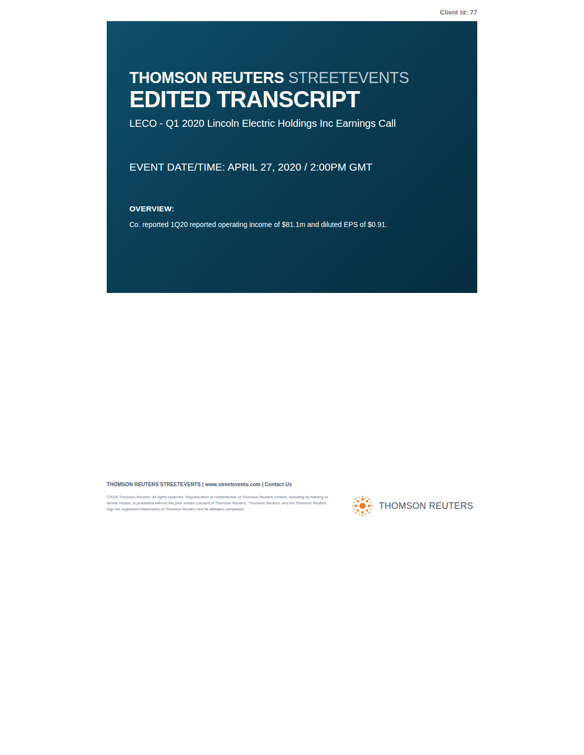Client Id: 77
THOMSON REUTERS STREETEVENTS
EDITED TRANSCRIPT
LECO - Q1 2020 Lincoln Electric Holdings Inc Earnings Call
EVENT DATE/TIME: APRIL 27, 2020 / 2:00PM GMT
OVERVIEW:
Co. reported 1Q20 reported operating income of $81.1m and diluted EPS of $0.91.
THOMSON REUTERS STREETEVENTS | www.streetevents.com | Contact Us
©2020 Thomson Reuters. All rights reserved. Republication or redistribution of Thomson Reuters content, including by framing or similar means, is prohibited without the prior written consent of Thomson Reuters. 'Thomson Reuters' and the Thomson Reuters logo are registered trademarks of Thomson Reuters and its affiliated companies.
THOMSON REUTERS